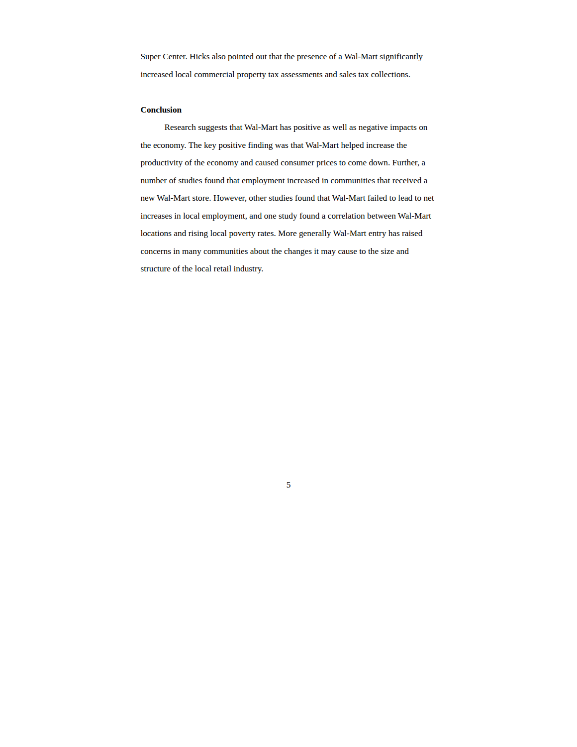Super Center. Hicks also pointed out that the presence of a Wal-Mart significantly increased local commercial property tax assessments and sales tax collections.
Conclusion
Research suggests that Wal-Mart has positive as well as negative impacts on the economy. The key positive finding was that Wal-Mart helped increase the productivity of the economy and caused consumer prices to come down. Further, a number of studies found that employment increased in communities that received a new Wal-Mart store. However, other studies found that Wal-Mart failed to lead to net increases in local employment, and one study found a correlation between Wal-Mart locations and rising local poverty rates. More generally Wal-Mart entry has raised concerns in many communities about the changes it may cause to the size and structure of the local retail industry.
5